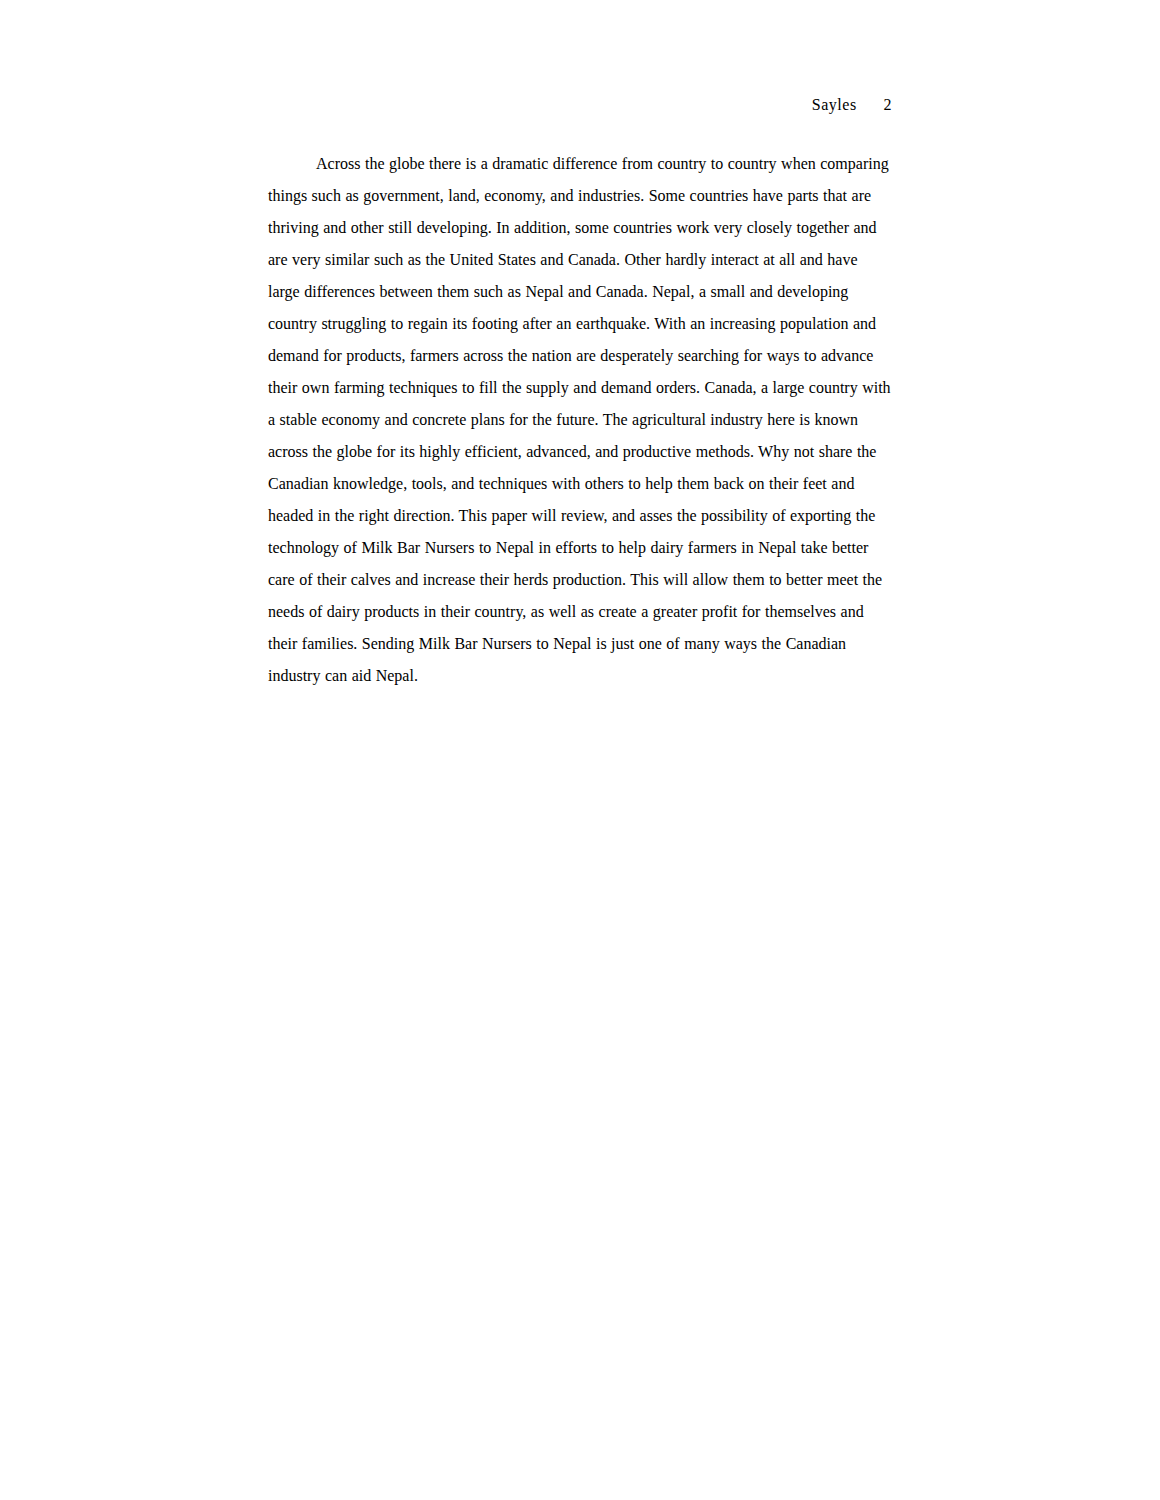Sayles2
Across the globe there is a dramatic difference from country to country when comparing things such as government, land, economy, and industries. Some countries have parts that are thriving and other still developing. In addition, some countries work very closely together and are very similar such as the United States and Canada. Other hardly interact at all and have large differences between them such as Nepal and Canada. Nepal, a small and developing country struggling to regain its footing after an earthquake. With an increasing population and demand for products, farmers across the nation are desperately searching for ways to advance their own farming techniques to fill the supply and demand orders. Canada, a large country with a stable economy and concrete plans for the future. The agricultural industry here is known across the globe for its highly efficient, advanced, and productive methods. Why not share the Canadian knowledge, tools, and techniques with others to help them back on their feet and headed in the right direction. This paper will review, and asses the possibility of exporting the technology of Milk Bar Nursers to Nepal in efforts to help dairy farmers in Nepal take better care of their calves and increase their herds production. This will allow them to better meet the needs of dairy products in their country, as well as create a greater profit for themselves and their families. Sending Milk Bar Nursers to Nepal is just one of many ways the Canadian industry can aid Nepal.